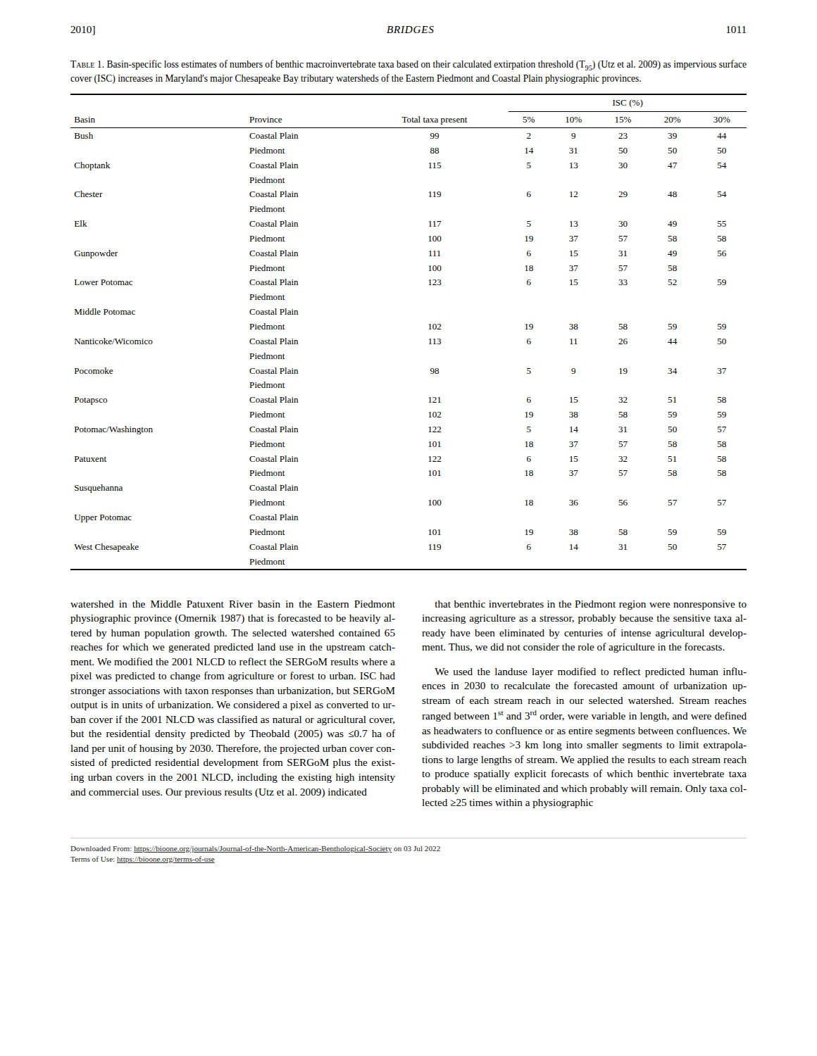2010] BRIDGES 1011
Table 1. Basin-specific loss estimates of numbers of benthic macroinvertebrate taxa based on their calculated extirpation threshold (T95) (Utz et al. 2009) as impervious surface cover (ISC) increases in Maryland's major Chesapeake Bay tributary watersheds of the Eastern Piedmont and Coastal Plain physiographic provinces.
| Basin | Province | Total taxa present | ISC (%) |
| --- | --- | --- | --- |
| 5% | 10% | 15% | 20% | 30% |
| Bush | Coastal Plain | 99 | 2 | 9 | 23 | 39 | 44 |
| | Piedmont | 88 | 14 | 31 | 50 | 50 | 50 |
| Choptank | Coastal Plain | 115 | 5 | 13 | 30 | 47 | 54 |
| | Piedmont | | | | | | |
| Chester | Coastal Plain | 119 | 6 | 12 | 29 | 48 | 54 |
| | Piedmont | | | | | | |
| Elk | Coastal Plain | 117 | 5 | 13 | 30 | 49 | 55 |
| | Piedmont | 100 | 19 | 37 | 57 | 58 | 58 |
| Gunpowder | Coastal Plain | 111 | 6 | 15 | 31 | 49 | 56 |
| | Piedmont | 100 | 18 | 37 | 57 | 58 | |
| Lower Potomac | Coastal Plain | 123 | 6 | 15 | 33 | 52 | 59 |
| | Piedmont | | | | | | |
| Middle Potomac | Coastal Plain | | | | | | |
| | Piedmont | 102 | 19 | 38 | 58 | 59 | 59 |
| Nanticoke/Wicomico | Coastal Plain | 113 | 6 | 11 | 26 | 44 | 50 |
| | Piedmont | | | | | | |
| Pocomoke | Coastal Plain | 98 | 5 | 9 | 19 | 34 | 37 |
| | Piedmont | | | | | | |
| Potapsco | Coastal Plain | 121 | 6 | 15 | 32 | 51 | 58 |
| | Piedmont | 102 | 19 | 38 | 58 | 59 | 59 |
| Potomac/Washington | Coastal Plain | 122 | 5 | 14 | 31 | 50 | 57 |
| | Piedmont | 101 | 18 | 37 | 57 | 58 | 58 |
| Patuxent | Coastal Plain | 122 | 6 | 15 | 32 | 51 | 58 |
| | Piedmont | 101 | 18 | 37 | 57 | 58 | 58 |
| Susquehanna | Coastal Plain | | | | | | |
| | Piedmont | 100 | 18 | 36 | 56 | 57 | 57 |
| Upper Potomac | Coastal Plain | | | | | | |
| | Piedmont | 101 | 19 | 38 | 58 | 59 | 59 |
| West Chesapeake | Coastal Plain | 119 | 6 | 14 | 31 | 50 | 57 |
| | Piedmont | | | | | | |
watershed in the Middle Patuxent River basin in the Eastern Piedmont physiographic province (Omernik 1987) that is forecasted to be heavily altered by human population growth. The selected watershed contained 65 reaches for which we generated predicted land use in the upstream catchment. We modified the 2001 NLCD to reflect the SERGoM results where a pixel was predicted to change from agriculture or forest to urban. ISC had stronger associations with taxon responses than urbanization, but SERGoM output is in units of urbanization. We considered a pixel as converted to urban cover if the 2001 NLCD was classified as natural or agricultural cover, but the residential density predicted by Theobald (2005) was ≤0.7 ha of land per unit of housing by 2030. Therefore, the projected urban cover consisted of predicted residential development from SERGoM plus the existing urban covers in the 2001 NLCD, including the existing high intensity and commercial uses. Our previous results (Utz et al. 2009) indicated
that benthic invertebrates in the Piedmont region were nonresponsive to increasing agriculture as a stressor, probably because the sensitive taxa already have been eliminated by centuries of intense agricultural development. Thus, we did not consider the role of agriculture in the forecasts.
We used the landuse layer modified to reflect predicted human influences in 2030 to recalculate the forecasted amount of urbanization upstream of each stream reach in our selected watershed. Stream reaches ranged between 1st and 3rd order, were variable in length, and were defined as headwaters to confluence or as entire segments between confluences. We subdivided reaches >3 km long into smaller segments to limit extrapolations to large lengths of stream. We applied the results to each stream reach to produce spatially explicit forecasts of which benthic invertebrate taxa probably will be eliminated and which probably will remain. Only taxa collected ≥25 times within a physiographic
Downloaded From: https://bioone.org/journals/Journal-of-the-North-American-Benthological-Society on 03 Jul 2022
Terms of Use: https://bioone.org/terms-of-use